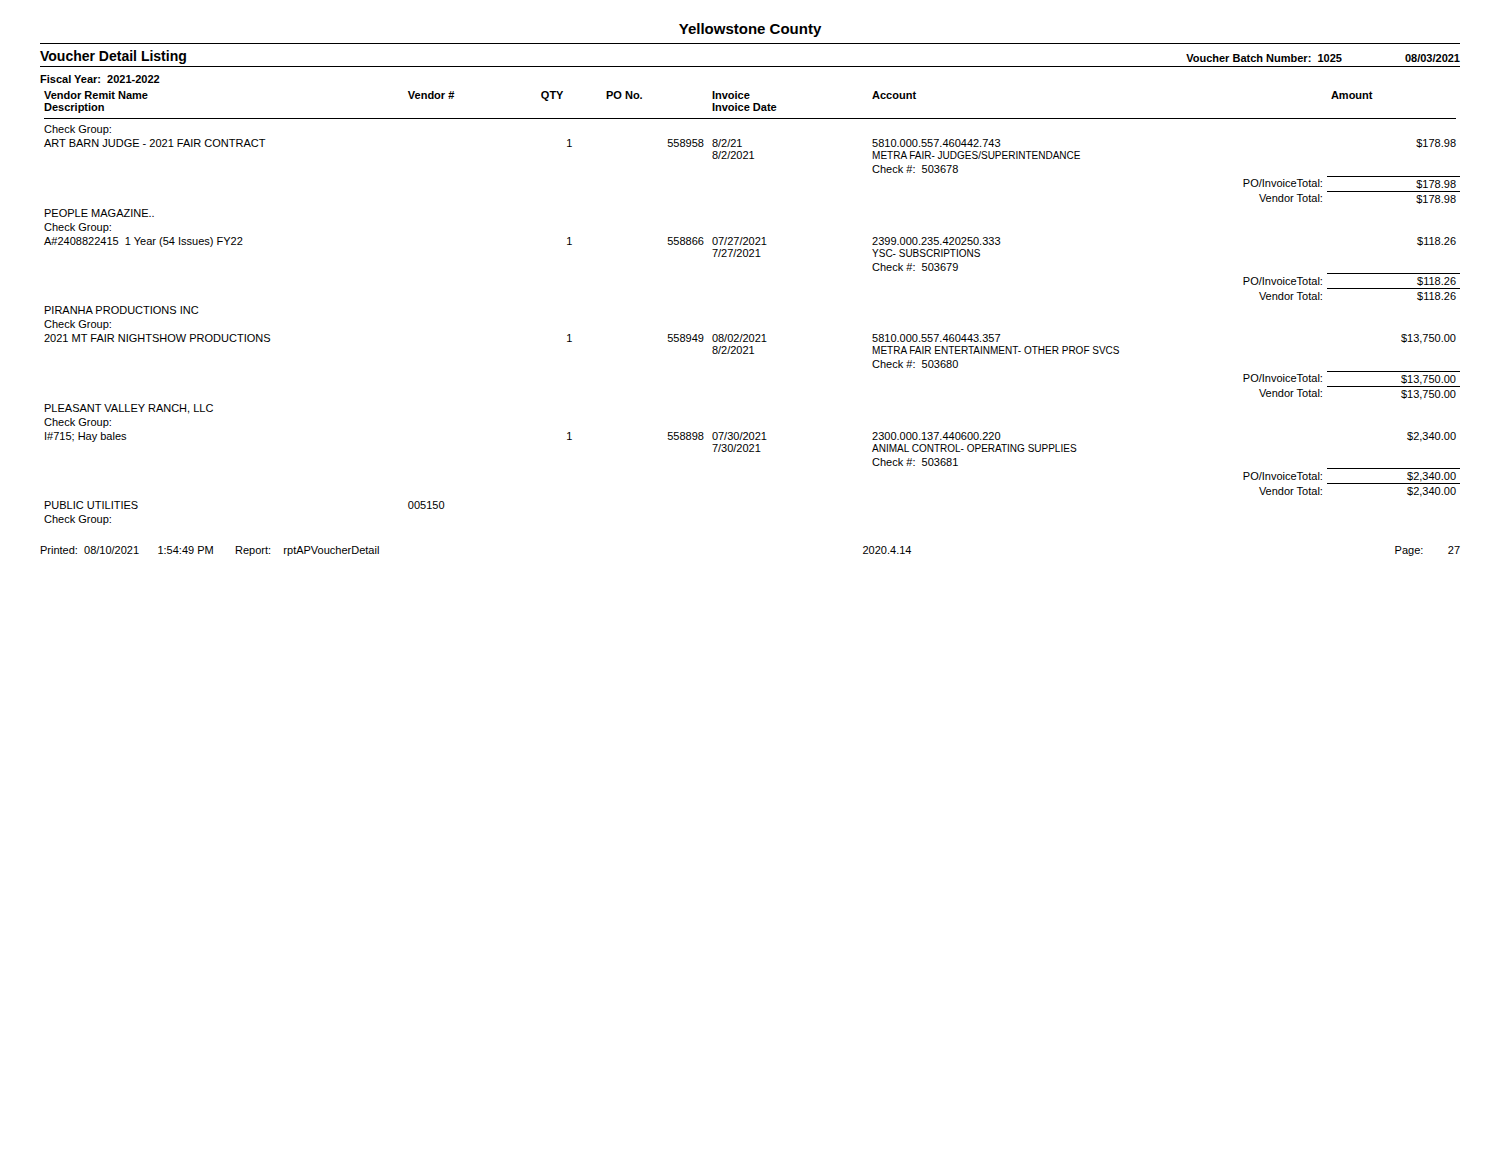Yellowstone County
Voucher Detail Listing
Voucher Batch Number: 1025 08/03/2021
Fiscal Year: 2021-2022
| Vendor Remit Name Description | Vendor # | QTY | PO No. | Invoice Invoice Date | Account | Amount |
| --- | --- | --- | --- | --- | --- | --- |
| Check Group: | | | | | | |
| ART BARN JUDGE - 2021 FAIR CONTRACT | | 1 | 558958 | 8/2/21 8/2/2021 | 5810.000.557.460442.743 METRA FAIR- JUDGES/SUPERINTENDANCE | $178.98 |
| | Check #: 503678 | |
| | PO/InvoiceTotal: | $178.98 |
| | Vendor Total: | $178.98 |
| PEOPLE MAGAZINE.. | | | | | | |
| Check Group: | | | | | | |
| A#2408822415 1 Year (54 Issues) FY22 | | 1 | 558866 | 07/27/2021 7/27/2021 | 2399.000.235.420250.333 YSC- SUBSCRIPTIONS | $118.26 |
| | Check #: 503679 | |
| | PO/InvoiceTotal: | $118.26 |
| | Vendor Total: | $118.26 |
| PIRANHA PRODUCTIONS INC | | | | | | |
| Check Group: | | | | | | |
| 2021 MT FAIR NIGHTSHOW PRODUCTIONS | | 1 | 558949 | 08/02/2021 8/2/2021 | 5810.000.557.460443.357 METRA FAIR ENTERTAINMENT- OTHER PROF SVCS | $13,750.00 |
| | Check #: 503680 | |
| | PO/InvoiceTotal: | $13,750.00 |
| | Vendor Total: | $13,750.00 |
| PLEASANT VALLEY RANCH, LLC | | | | | | |
| Check Group: | | | | | | |
| I#715; Hay bales | | 1 | 558898 | 07/30/2021 7/30/2021 | 2300.000.137.440600.220 ANIMAL CONTROL- OPERATING SUPPLIES | $2,340.00 |
| | Check #: 503681 | |
| | PO/InvoiceTotal: | $2,340.00 |
| | Vendor Total: | $2,340.00 |
| PUBLIC UTILITIES | 005150 | | | | | |
| Check Group: | | | | | | |
Printed: 08/10/2021 1:54:49 PM Report: rptAPVoucherDetail
2020.4.14
Page: 27